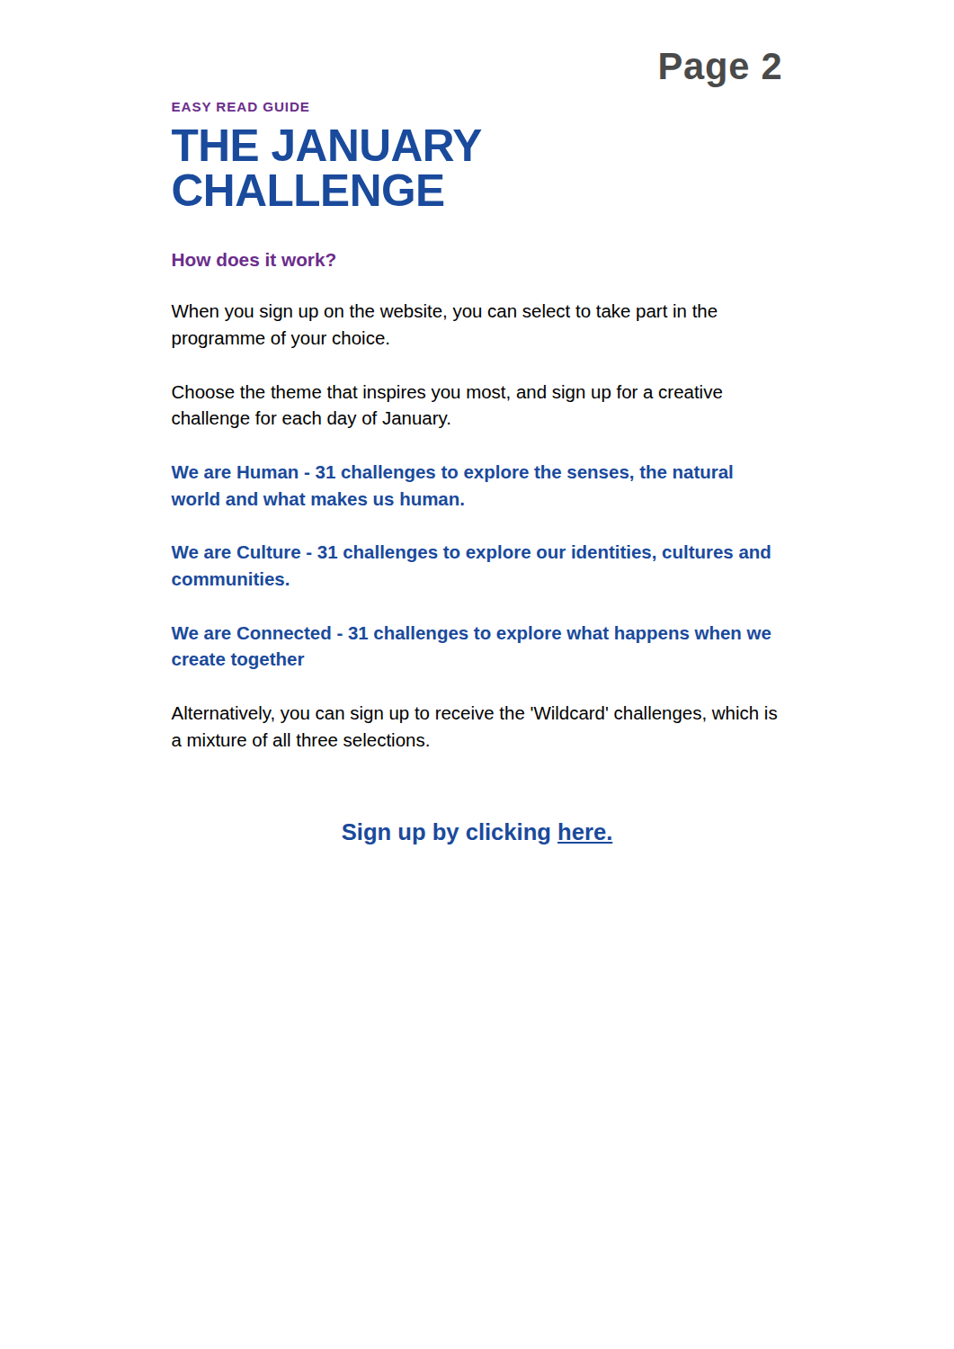Page 2
EASY READ GUIDE
THE JANUARY
CHALLENGE
How does it work?
When you sign up on the website, you can select to take part in the programme of your choice.
Choose the theme that inspires you most, and sign up for a creative challenge for each day of January.
We are Human - 31 challenges to explore the senses, the natural world and what makes us human.
We are Culture - 31 challenges to explore our identities, cultures and communities.
We are Connected - 31 challenges to explore what happens when we create together
Alternatively, you can sign up to receive the 'Wildcard' challenges, which is a mixture of all three selections.
Sign up by clicking here.